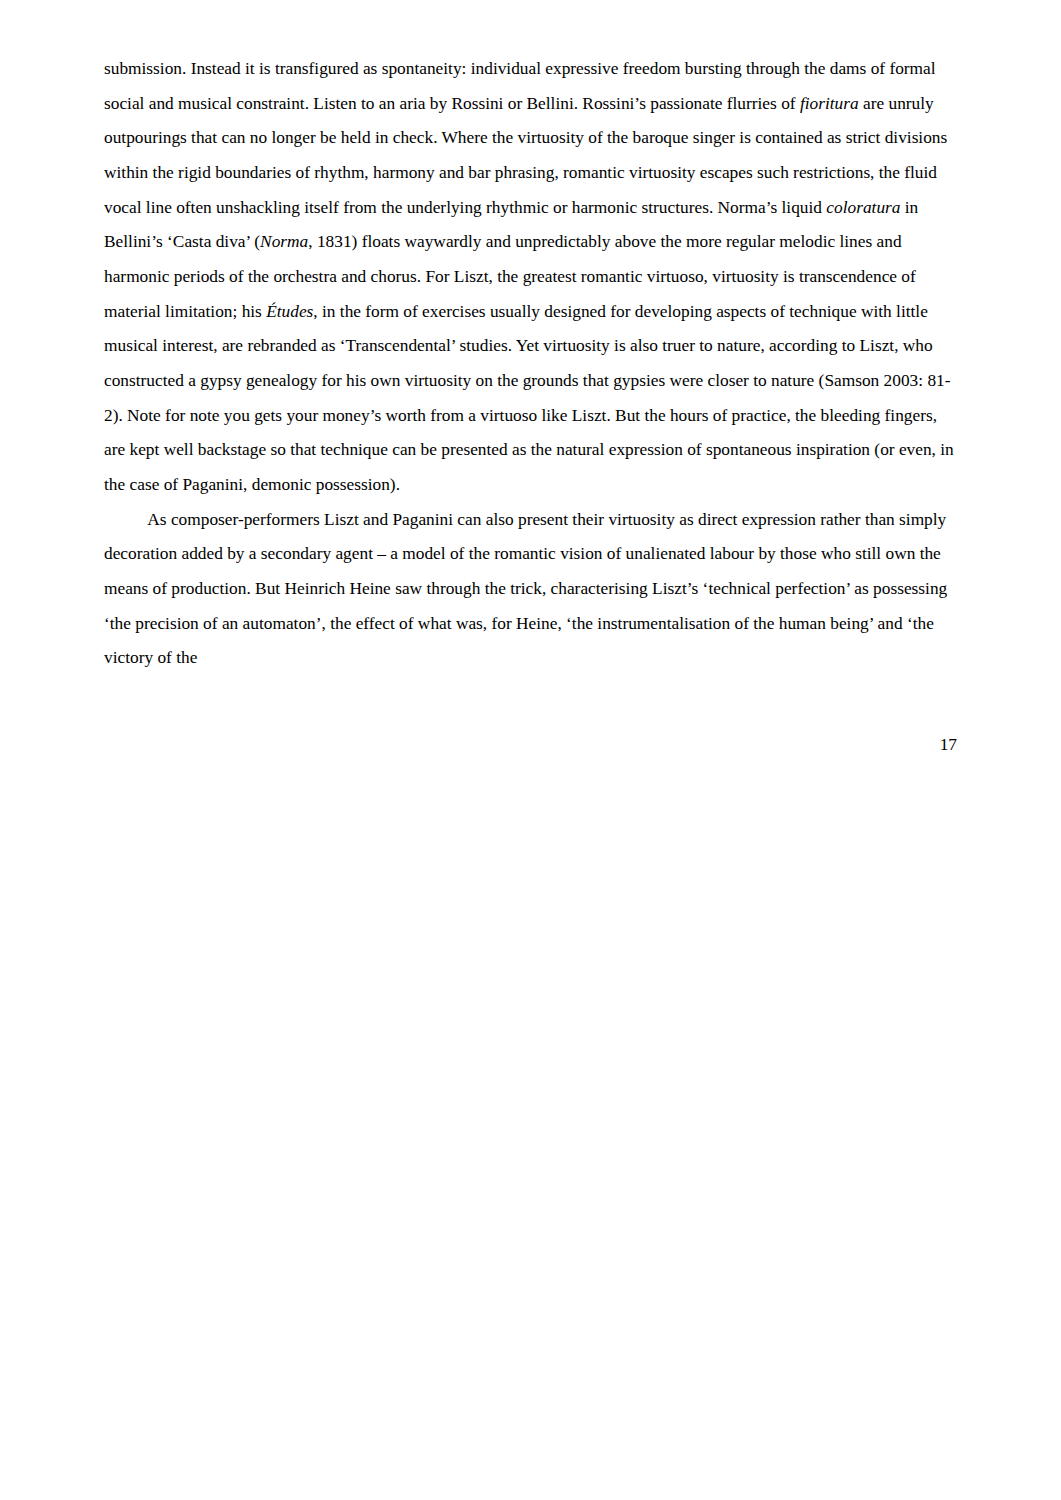submission. Instead it is transfigured as spontaneity: individual expressive freedom bursting through the dams of formal social and musical constraint. Listen to an aria by Rossini or Bellini. Rossini’s passionate flurries of fioritura are unruly outpourings that can no longer be held in check. Where the virtuosity of the baroque singer is contained as strict divisions within the rigid boundaries of rhythm, harmony and bar phrasing, romantic virtuosity escapes such restrictions, the fluid vocal line often unshackling itself from the underlying rhythmic or harmonic structures. Norma’s liquid coloratura in Bellini’s ‘Casta diva’ (Norma, 1831) floats waywardly and unpredictably above the more regular melodic lines and harmonic periods of the orchestra and chorus. For Liszt, the greatest romantic virtuoso, virtuosity is transcendence of material limitation; his Études, in the form of exercises usually designed for developing aspects of technique with little musical interest, are rebranded as ‘Transcendental’ studies. Yet virtuosity is also truer to nature, according to Liszt, who constructed a gypsy genealogy for his own virtuosity on the grounds that gypsies were closer to nature (Samson 2003: 81-2). Note for note you gets your money’s worth from a virtuoso like Liszt. But the hours of practice, the bleeding fingers, are kept well backstage so that technique can be presented as the natural expression of spontaneous inspiration (or even, in the case of Paganini, demonic possession).
As composer-performers Liszt and Paganini can also present their virtuosity as direct expression rather than simply decoration added by a secondary agent – a model of the romantic vision of unalienated labour by those who still own the means of production. But Heinrich Heine saw through the trick, characterising Liszt’s ‘technical perfection’ as possessing ‘the precision of an automaton’, the effect of what was, for Heine, ‘the instrumentalisation of the human being’ and ‘the victory of the
17